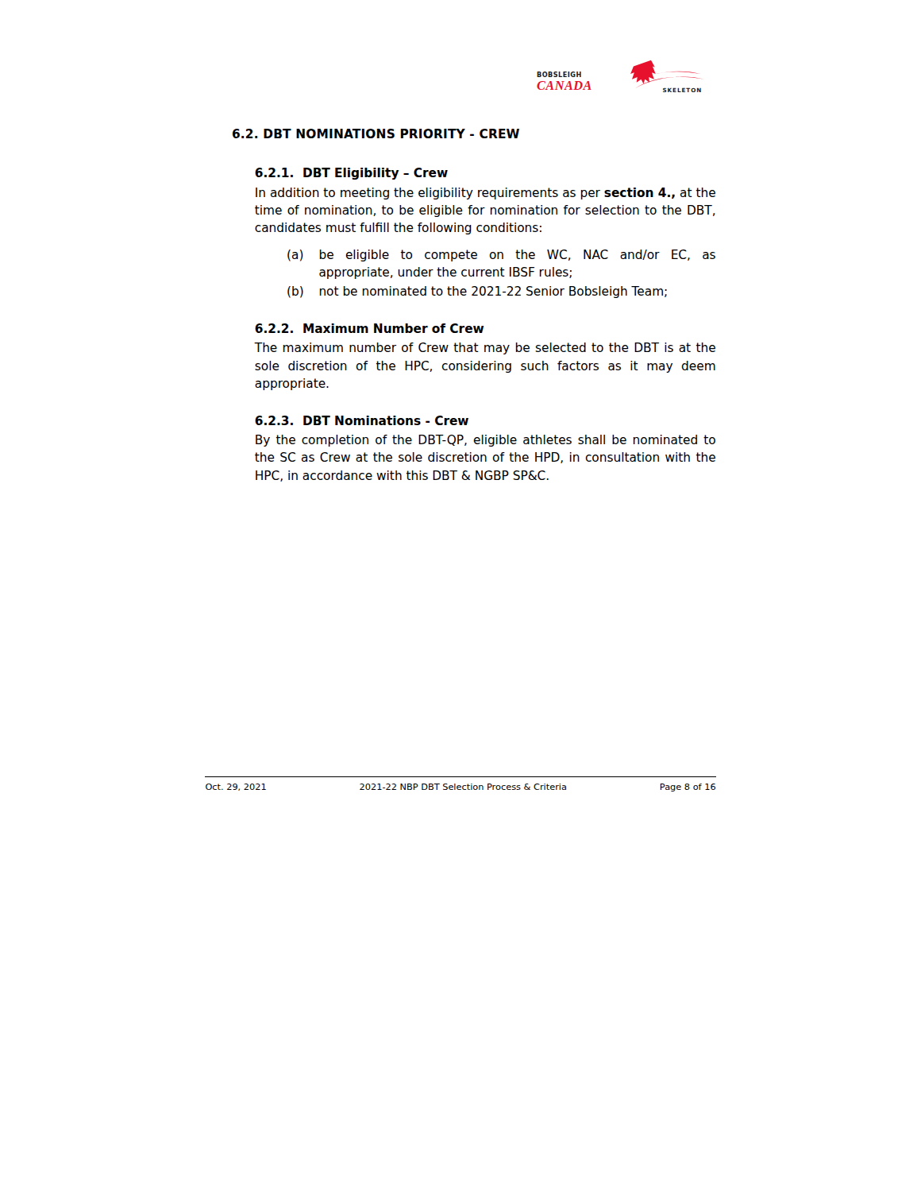BOBSLEIGH CANADA SKELETON
6.2. DBT NOMINATIONS PRIORITY - CREW
6.2.1. DBT Eligibility – Crew
In addition to meeting the eligibility requirements as per section 4., at the time of nomination, to be eligible for nomination for selection to the DBT, candidates must fulfill the following conditions:
(a) be eligible to compete on the WC, NAC and/or EC, as appropriate, under the current IBSF rules;
(b) not be nominated to the 2021-22 Senior Bobsleigh Team;
6.2.2. Maximum Number of Crew
The maximum number of Crew that may be selected to the DBT is at the sole discretion of the HPC, considering such factors as it may deem appropriate.
6.2.3. DBT Nominations - Crew
By the completion of the DBT-QP, eligible athletes shall be nominated to the SC as Crew at the sole discretion of the HPD, in consultation with the HPC, in accordance with this DBT & NGBP SP&C.
Oct. 29, 2021
2021-22 NBP DBT Selection Process & Criteria
Page 8 of 16